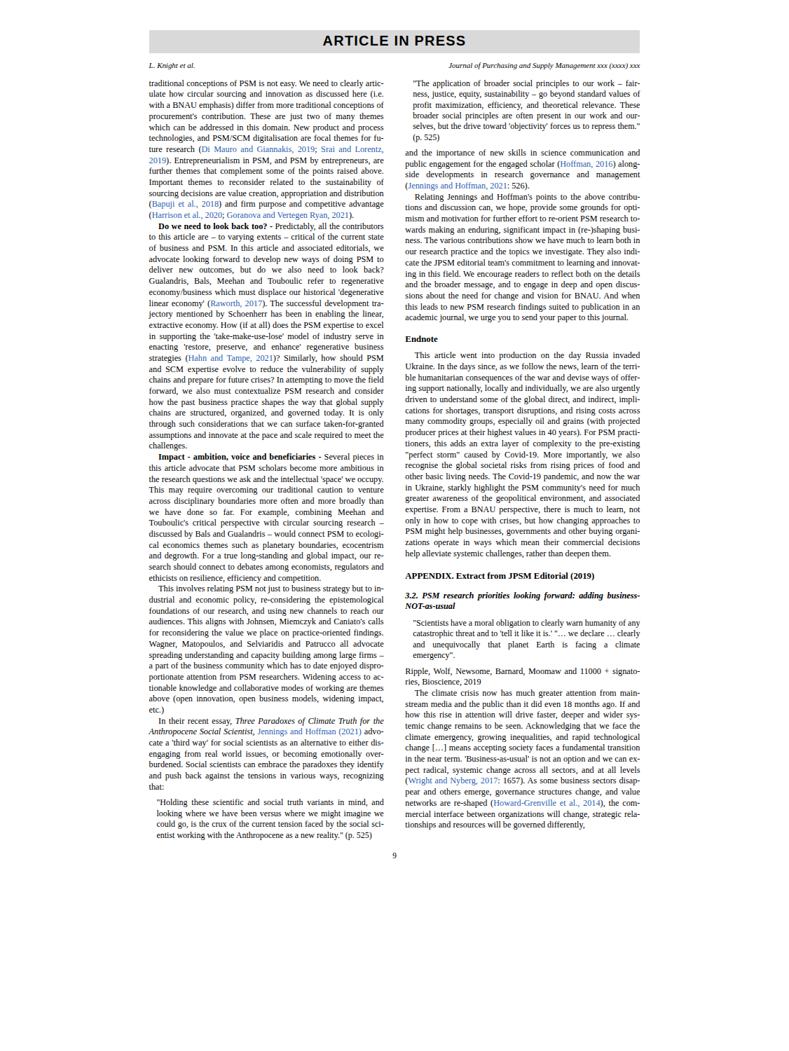ARTICLE IN PRESS
L. Knight et al. Journal of Purchasing and Supply Management xxx (xxxx) xxx
traditional conceptions of PSM is not easy. We need to clearly articulate how circular sourcing and innovation as discussed here (i.e. with a BNAU emphasis) differ from more traditional conceptions of procurement's contribution. These are just two of many themes which can be addressed in this domain. New product and process technologies, and PSM/SCM digitalisation are focal themes for future research (Di Mauro and Giannakis, 2019; Srai and Lorentz, 2019). Entrepreneurialism in PSM, and PSM by entrepreneurs, are further themes that complement some of the points raised above. Important themes to reconsider related to the sustainability of sourcing decisions are value creation, appropriation and distribution (Bapuji et al., 2018) and firm purpose and competitive advantage (Harrison et al., 2020; Goranova and Vertegen Ryan, 2021).
Do we need to look back too? - Predictably, all the contributors to this article are – to varying extents – critical of the current state of business and PSM. In this article and associated editorials, we advocate looking forward to develop new ways of doing PSM to deliver new outcomes, but do we also need to look back? Gualandris, Bals, Meehan and Touboulic refer to regenerative economy/business which must displace our historical 'degenerative linear economy' (Raworth, 2017). The successful development trajectory mentioned by Schoenherr has been in enabling the linear, extractive economy. How (if at all) does the PSM expertise to excel in supporting the 'take-make-use-lose' model of industry serve in enacting 'restore, preserve, and enhance' regenerative business strategies (Hahn and Tampe, 2021)? Similarly, how should PSM and SCM expertise evolve to reduce the vulnerability of supply chains and prepare for future crises? In attempting to move the field forward, we also must contextualize PSM research and consider how the past business practice shapes the way that global supply chains are structured, organized, and governed today. It is only through such considerations that we can surface taken-for-granted assumptions and innovate at the pace and scale required to meet the challenges.
Impact - ambition, voice and beneficiaries - Several pieces in this article advocate that PSM scholars become more ambitious in the research questions we ask and the intellectual 'space' we occupy. This may require overcoming our traditional caution to venture across disciplinary boundaries more often and more broadly than we have done so far. For example, combining Meehan and Touboulic's critical perspective with circular sourcing research – discussed by Bals and Gualandris – would connect PSM to ecological economics themes such as planetary boundaries, ecocentrism and degrowth. For a true long-standing and global impact, our research should connect to debates among economists, regulators and ethicists on resilience, efficiency and competition.
This involves relating PSM not just to business strategy but to industrial and economic policy, re-considering the epistemological foundations of our research, and using new channels to reach our audiences. This aligns with Johnsen, Miemczyk and Caniato's calls for reconsidering the value we place on practice-oriented findings. Wagner, Matopoulos, and Selviaridis and Patrucco all advocate spreading understanding and capacity building among large firms – a part of the business community which has to date enjoyed disproportionate attention from PSM researchers. Widening access to actionable knowledge and collaborative modes of working are themes above (open innovation, open business models, widening impact, etc.)
In their recent essay, Three Paradoxes of Climate Truth for the Anthropocene Social Scientist, Jennings and Hoffman (2021) advocate a 'third way' for social scientists as an alternative to either disengaging from real world issues, or becoming emotionally over-burdened. Social scientists can embrace the paradoxes they identify and push back against the tensions in various ways, recognizing that:
"Holding these scientific and social truth variants in mind, and looking where we have been versus where we might imagine we could go, is the crux of the current tension faced by the social scientist working with the Anthropocene as a new reality." (p. 525)
"The application of broader social principles to our work – fairness, justice, equity, sustainability – go beyond standard values of profit maximization, efficiency, and theoretical relevance. These broader social principles are often present in our work and ourselves, but the drive toward 'objectivity' forces us to repress them." (p. 525)
and the importance of new skills in science communication and public engagement for the engaged scholar (Hoffman, 2016) alongside developments in research governance and management (Jennings and Hoffman, 2021: 526).
Relating Jennings and Hoffman's points to the above contributions and discussion can, we hope, provide some grounds for optimism and motivation for further effort to re-orient PSM research towards making an enduring, significant impact in (re-)shaping business. The various contributions show we have much to learn both in our research practice and the topics we investigate. They also indicate the JPSM editorial team's commitment to learning and innovating in this field. We encourage readers to reflect both on the details and the broader message, and to engage in deep and open discussions about the need for change and vision for BNAU. And when this leads to new PSM research findings suited to publication in an academic journal, we urge you to send your paper to this journal.
Endnote
This article went into production on the day Russia invaded Ukraine. In the days since, as we follow the news, learn of the terrible humanitarian consequences of the war and devise ways of offering support nationally, locally and individually, we are also urgently driven to understand some of the global direct, and indirect, implications for shortages, transport disruptions, and rising costs across many commodity groups, especially oil and grains (with projected producer prices at their highest values in 40 years). For PSM practitioners, this adds an extra layer of complexity to the pre-existing "perfect storm" caused by Covid-19. More importantly, we also recognise the global societal risks from rising prices of food and other basic living needs. The Covid-19 pandemic, and now the war in Ukraine, starkly highlight the PSM community's need for much greater awareness of the geopolitical environment, and associated expertise. From a BNAU perspective, there is much to learn, not only in how to cope with crises, but how changing approaches to PSM might help businesses, governments and other buying organizations operate in ways which mean their commercial decisions help alleviate systemic challenges, rather than deepen them.
APPENDIX. Extract from JPSM Editorial (2019)
3.2. PSM research priorities looking forward: adding business-NOT-as-usual
"Scientists have a moral obligation to clearly warn humanity of any catastrophic threat and to 'tell it like it is.' "… we declare … clearly and unequivocally that planet Earth is facing a climate emergency".
Ripple, Wolf, Newsome, Barnard, Moomaw and 11000 + signatories, Bioscience, 2019
The climate crisis now has much greater attention from mainstream media and the public than it did even 18 months ago. If and how this rise in attention will drive faster, deeper and wider systemic change remains to be seen. Acknowledging that we face the climate emergency, growing inequalities, and rapid technological change […] means accepting society faces a fundamental transition in the near term. 'Business-as-usual' is not an option and we can expect radical, systemic change across all sectors, and at all levels (Wright and Nyberg, 2017: 1657). As some business sectors disappear and others emerge, governance structures change, and value networks are re-shaped (Howard-Grenville et al., 2014), the commercial interface between organizations will change, strategic relationships and resources will be governed differently,
9